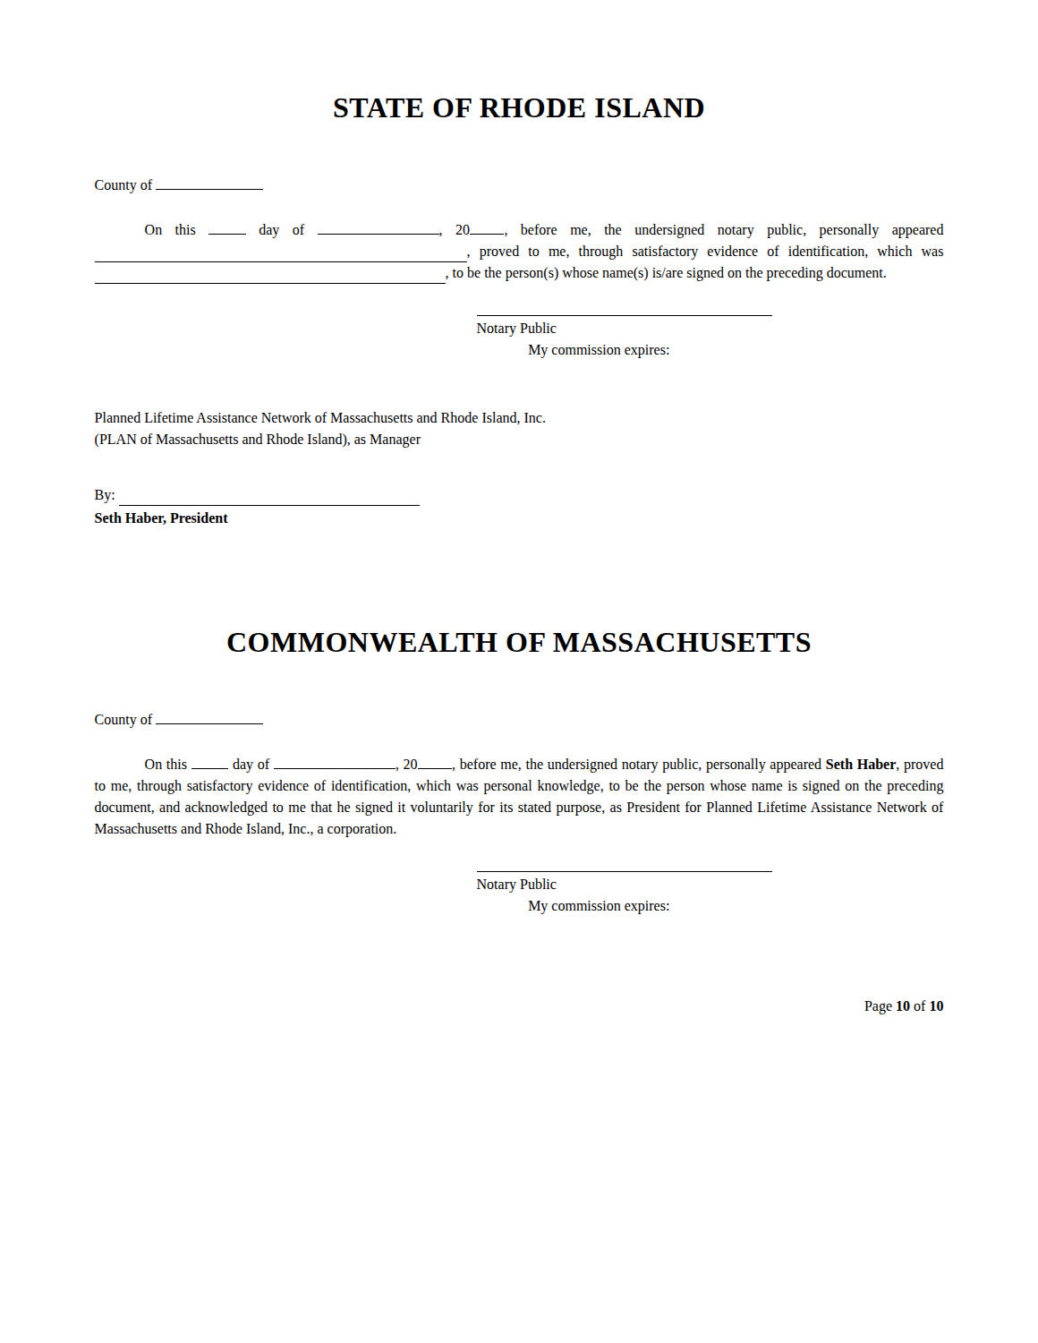STATE OF RHODE ISLAND
County of
On this day of , 20 , before me, the undersigned notary public, personally appeared , proved to me, through satisfactory evidence of identification, which was , to be the person(s) whose name(s) is/are signed on the preceding document.
Notary Public
My commission expires:
Planned Lifetime Assistance Network of Massachusetts and Rhode Island, Inc.
(PLAN of Massachusetts and Rhode Island), as Manager
By:
Seth Haber, President
COMMONWEALTH OF MASSACHUSETTS
County of
On this day of , 20 , before me, the undersigned notary public, personally appeared Seth Haber, proved to me, through satisfactory evidence of identification, which was personal knowledge, to be the person whose name is signed on the preceding document, and acknowledged to me that he signed it voluntarily for its stated purpose, as President for Planned Lifetime Assistance Network of Massachusetts and Rhode Island, Inc., a corporation.
Notary Public
My commission expires:
Page 10 of 10